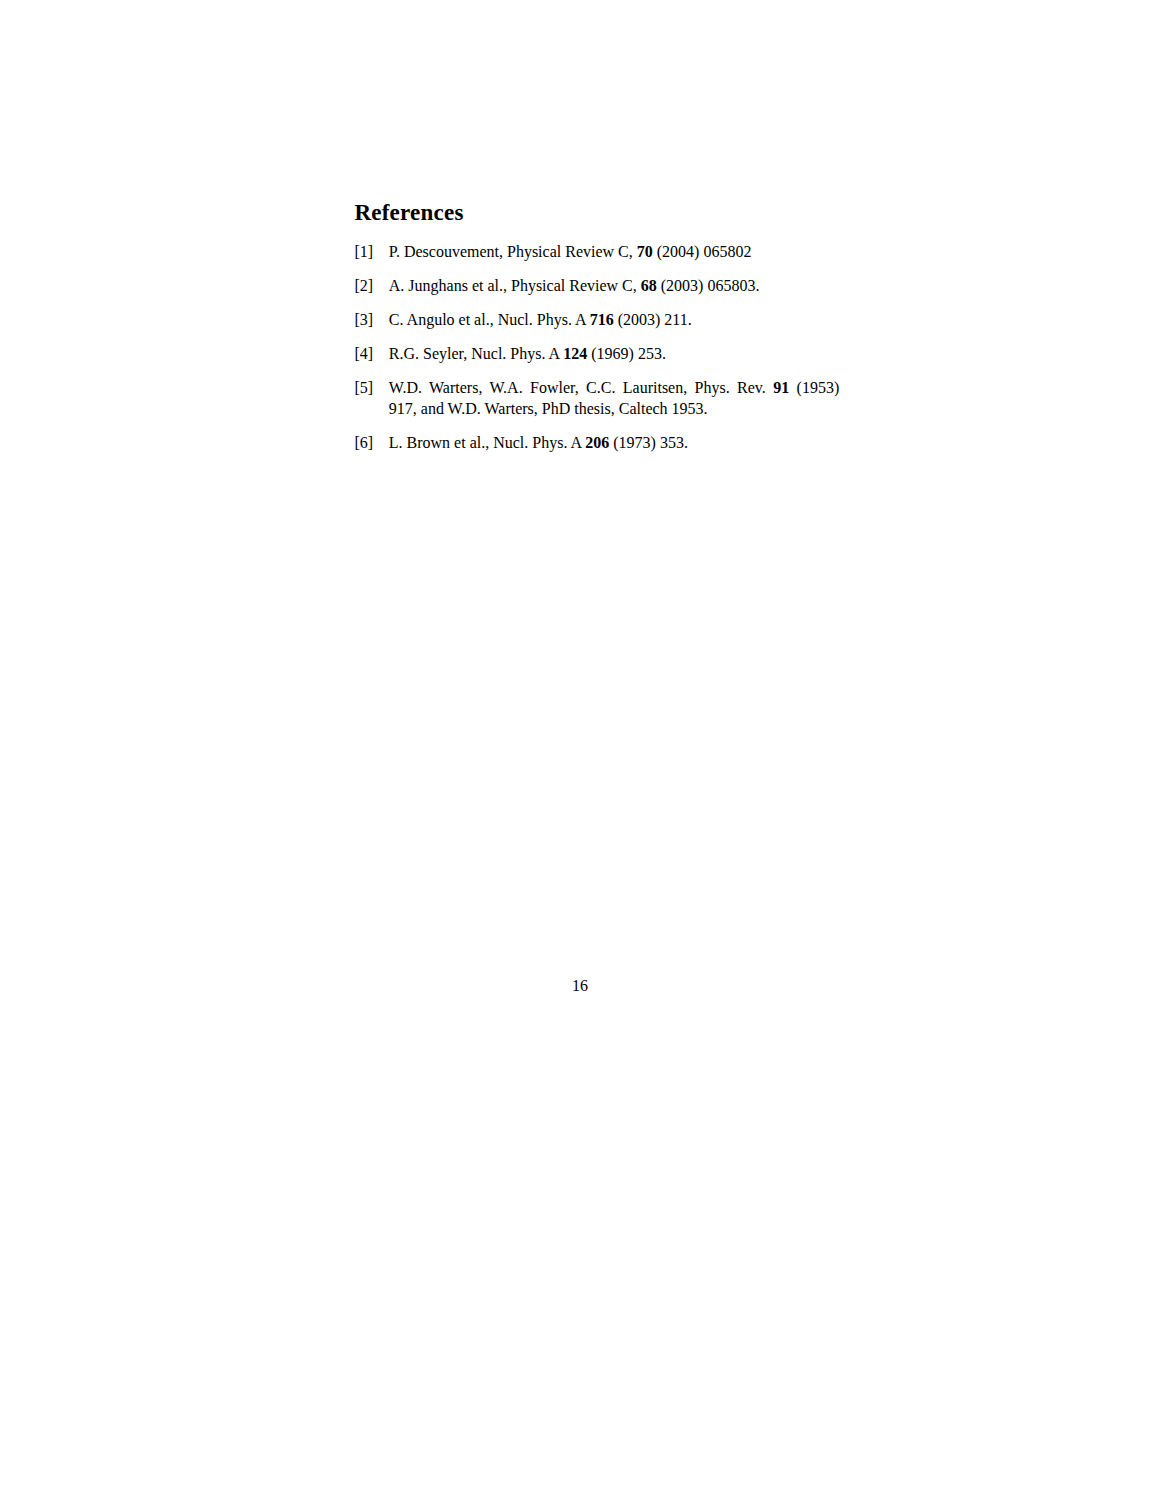References
[1] P. Descouvement, Physical Review C, 70 (2004) 065802
[2] A. Junghans et al., Physical Review C, 68 (2003) 065803.
[3] C. Angulo et al., Nucl. Phys. A 716 (2003) 211.
[4] R.G. Seyler, Nucl. Phys. A 124 (1969) 253.
[5] W.D. Warters, W.A. Fowler, C.C. Lauritsen, Phys. Rev. 91 (1953) 917, and W.D. Warters, PhD thesis, Caltech 1953.
[6] L. Brown et al., Nucl. Phys. A 206 (1973) 353.
16